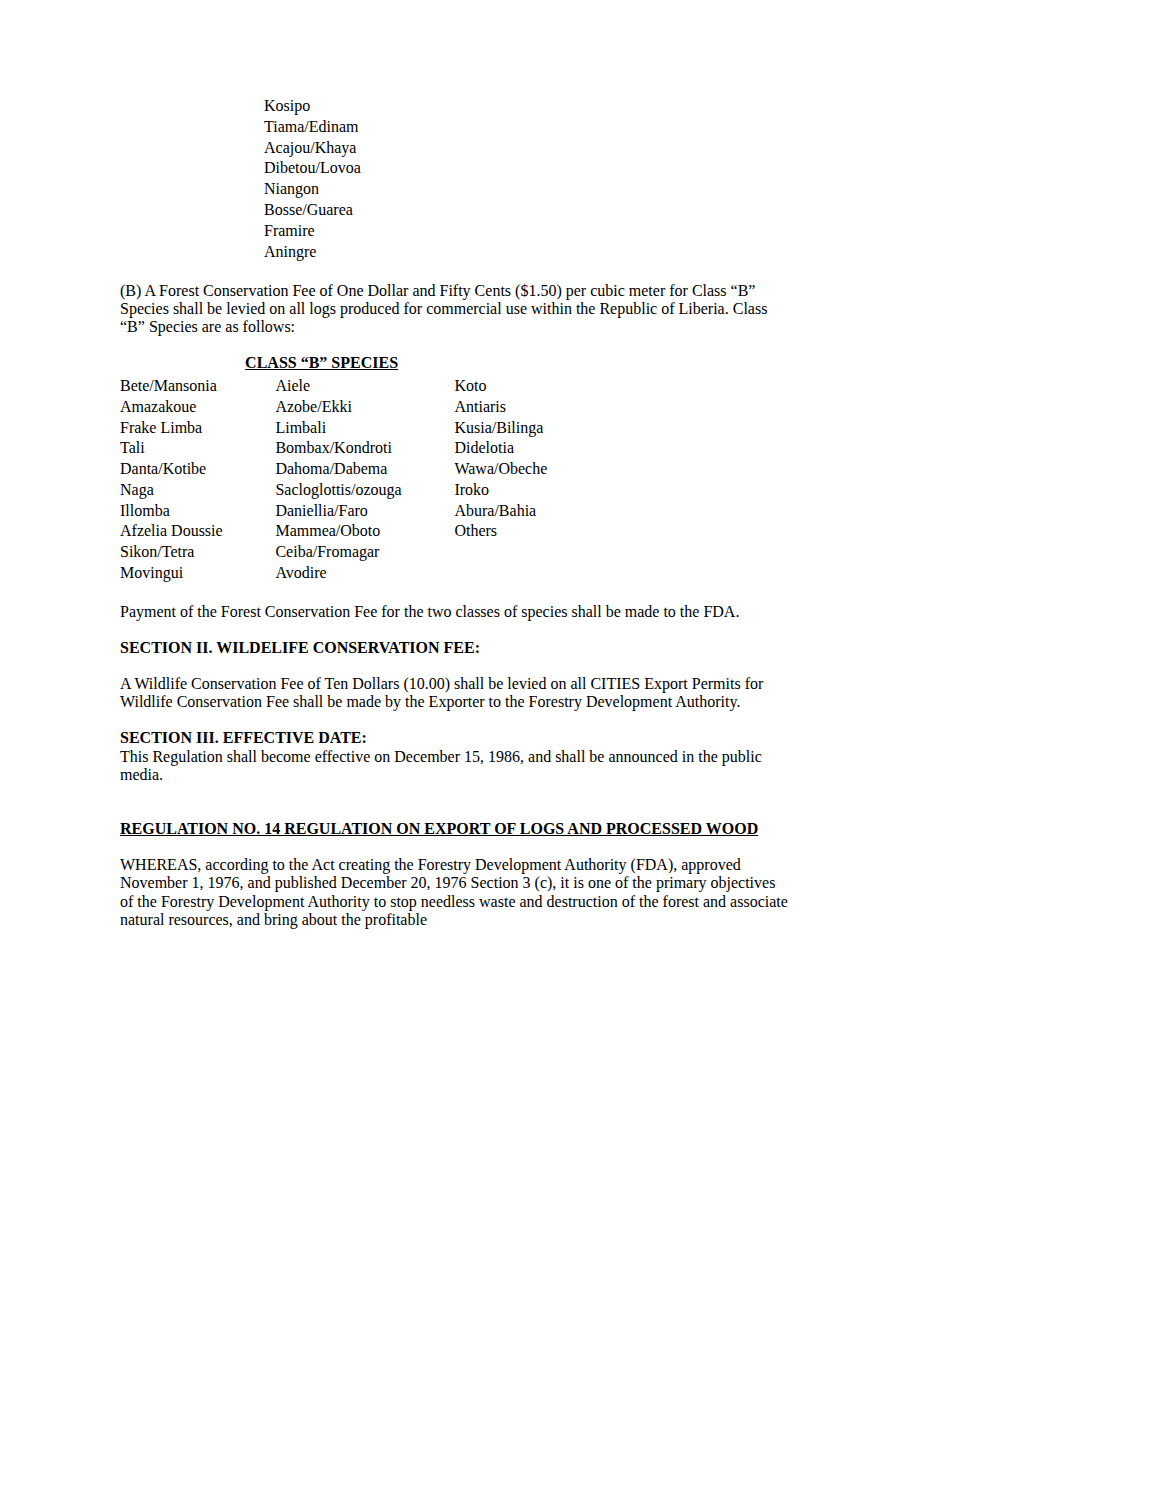Kosipo
Tiama/Edinam
Acajou/Khaya
Dibetou/Lovoa
Niangon
Bosse/Guarea
Framire
Aningre
(B) A Forest Conservation Fee of One Dollar and Fifty Cents ($1.50) per cubic meter for Class “B” Species shall be levied on all logs produced for commercial use within the Republic of Liberia. Class “B” Species are as follows:
CLASS “B” SPECIES
| Bete/Mansonia | Aiele | Koto |
| Amazakoue | Azobe/Ekki | Antiaris |
| Frake Limba | Limbali | Kusia/Bilinga |
| Tali | Bombax/Kondroti | Didelotia |
| Danta/Kotibe | Dahoma/Dabema | Wawa/Obeche |
| Naga | Sacloglottis/ozouga | Iroko |
| Illomba | Daniellia/Faro | Abura/Bahia |
| Afzelia Doussie | Mammea/Oboto | Others |
| Sikon/Tetra | Ceiba/Fromagar | |
| Movingui | Avodire | |
Payment of the Forest Conservation Fee for the two classes of species shall be made to the FDA.
SECTION II. WILDELIFE CONSERVATION FEE:
A Wildlife Conservation Fee of Ten Dollars (10.00) shall be levied on all CITIES Export Permits for Wildlife Conservation Fee shall be made by the Exporter to the Forestry Development Authority.
SECTION III. EFFECTIVE DATE:
This Regulation shall become effective on December 15, 1986, and shall be announced in the public media.
REGULATION NO. 14 REGULATION ON EXPORT OF LOGS AND PROCESSED WOOD
WHEREAS, according to the Act creating the Forestry Development Authority (FDA), approved November 1, 1976, and published December 20, 1976 Section 3 (c), it is one of the primary objectives of the Forestry Development Authority to stop needless waste and destruction of the forest and associate natural resources, and bring about the profitable